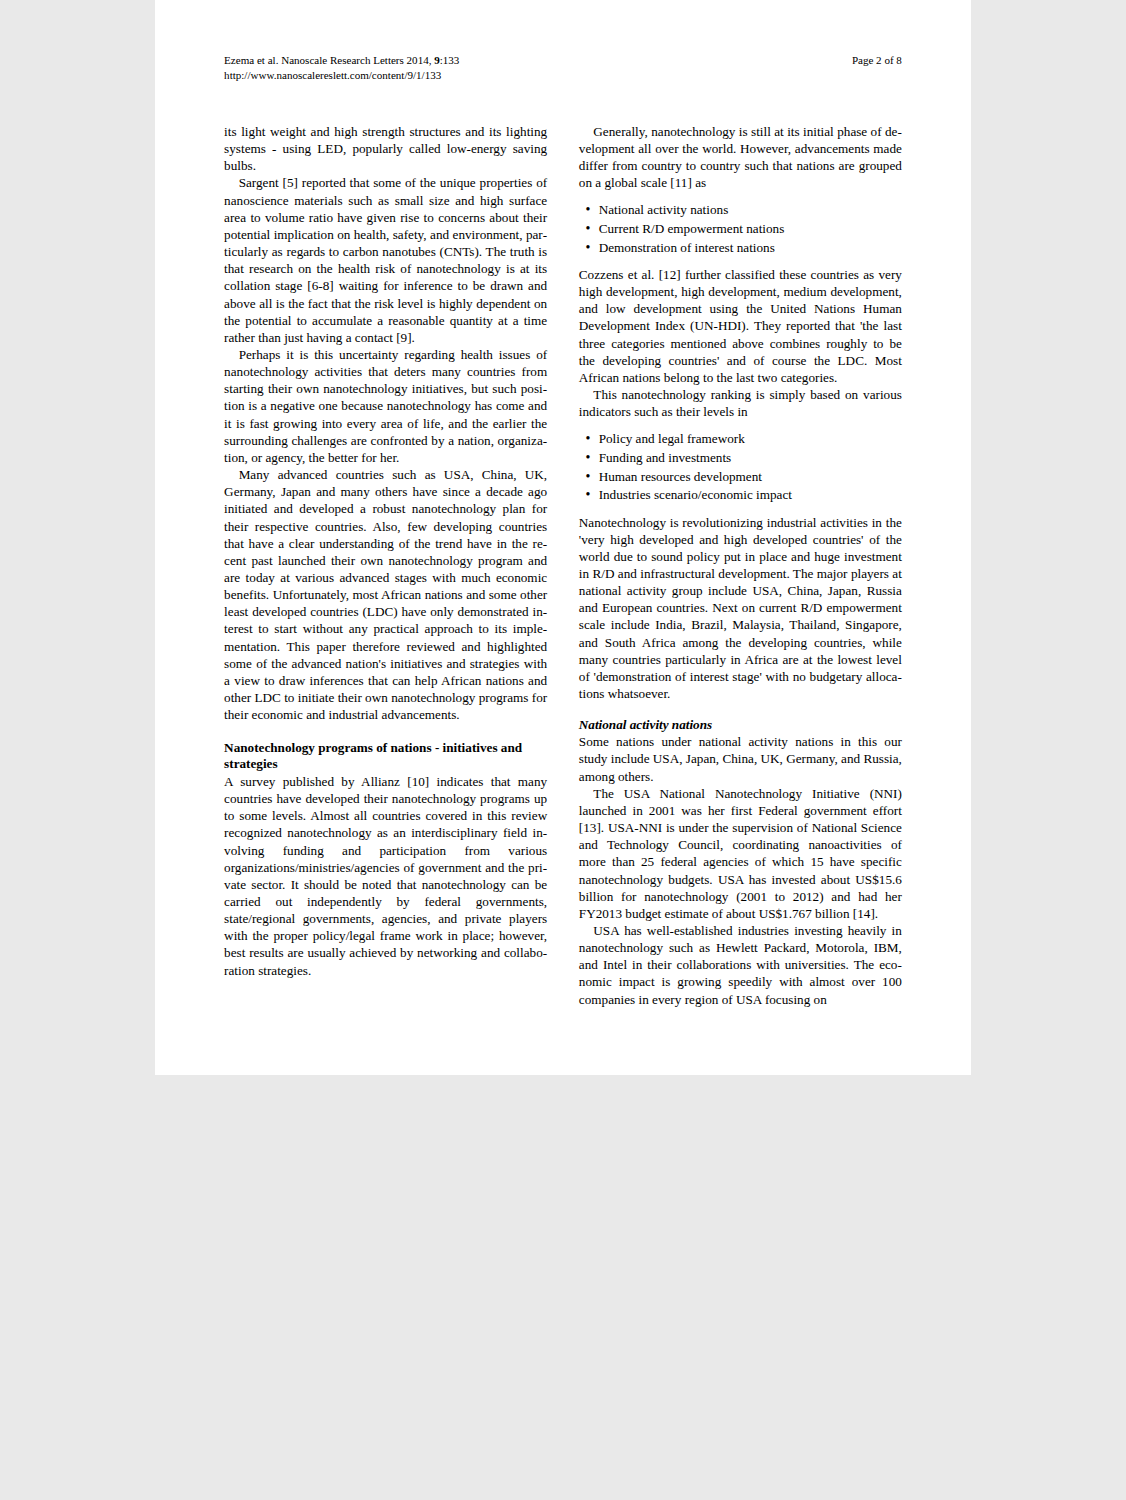Ezema et al. Nanoscale Research Letters 2014, 9:133
http://www.nanoscalereslett.com/content/9/1/133
Page 2 of 8
its light weight and high strength structures and its lighting systems - using LED, popularly called low-energy saving bulbs.
Sargent [5] reported that some of the unique properties of nanoscience materials such as small size and high surface area to volume ratio have given rise to concerns about their potential implication on health, safety, and environment, particularly as regards to carbon nanotubes (CNTs). The truth is that research on the health risk of nanotechnology is at its collation stage [6-8] waiting for inference to be drawn and above all is the fact that the risk level is highly dependent on the potential to accumulate a reasonable quantity at a time rather than just having a contact [9].
Perhaps it is this uncertainty regarding health issues of nanotechnology activities that deters many countries from starting their own nanotechnology initiatives, but such position is a negative one because nanotechnology has come and it is fast growing into every area of life, and the earlier the surrounding challenges are confronted by a nation, organization, or agency, the better for her.
Many advanced countries such as USA, China, UK, Germany, Japan and many others have since a decade ago initiated and developed a robust nanotechnology plan for their respective countries. Also, few developing countries that have a clear understanding of the trend have in the recent past launched their own nanotechnology program and are today at various advanced stages with much economic benefits. Unfortunately, most African nations and some other least developed countries (LDC) have only demonstrated interest to start without any practical approach to its implementation. This paper therefore reviewed and highlighted some of the advanced nation's initiatives and strategies with a view to draw inferences that can help African nations and other LDC to initiate their own nanotechnology programs for their economic and industrial advancements.
Nanotechnology programs of nations - initiatives and strategies
A survey published by Allianz [10] indicates that many countries have developed their nanotechnology programs up to some levels. Almost all countries covered in this review recognized nanotechnology as an interdisciplinary field involving funding and participation from various organizations/ministries/agencies of government and the private sector. It should be noted that nanotechnology can be carried out independently by federal governments, state/regional governments, agencies, and private players with the proper policy/legal frame work in place; however, best results are usually achieved by networking and collaboration strategies.
Generally, nanotechnology is still at its initial phase of development all over the world. However, advancements made differ from country to country such that nations are grouped on a global scale [11] as
National activity nations
Current R/D empowerment nations
Demonstration of interest nations
Cozzens et al. [12] further classified these countries as very high development, high development, medium development, and low development using the United Nations Human Development Index (UN-HDI). They reported that 'the last three categories mentioned above combines roughly to be the developing countries' and of course the LDC. Most African nations belong to the last two categories.
This nanotechnology ranking is simply based on various indicators such as their levels in
Policy and legal framework
Funding and investments
Human resources development
Industries scenario/economic impact
Nanotechnology is revolutionizing industrial activities in the 'very high developed and high developed countries' of the world due to sound policy put in place and huge investment in R/D and infrastructural development. The major players at national activity group include USA, China, Japan, Russia and European countries. Next on current R/D empowerment scale include India, Brazil, Malaysia, Thailand, Singapore, and South Africa among the developing countries, while many countries particularly in Africa are at the lowest level of 'demonstration of interest stage' with no budgetary allocations whatsoever.
National activity nations
Some nations under national activity nations in this our study include USA, Japan, China, UK, Germany, and Russia, among others.
The USA National Nanotechnology Initiative (NNI) launched in 2001 was her first Federal government effort [13]. USA-NNI is under the supervision of National Science and Technology Council, coordinating nanoactivities of more than 25 federal agencies of which 15 have specific nanotechnology budgets. USA has invested about US$15.6 billion for nanotechnology (2001 to 2012) and had her FY2013 budget estimate of about US$1.767 billion [14].
USA has well-established industries investing heavily in nanotechnology such as Hewlett Packard, Motorola, IBM, and Intel in their collaborations with universities. The economic impact is growing speedily with almost over 100 companies in every region of USA focusing on